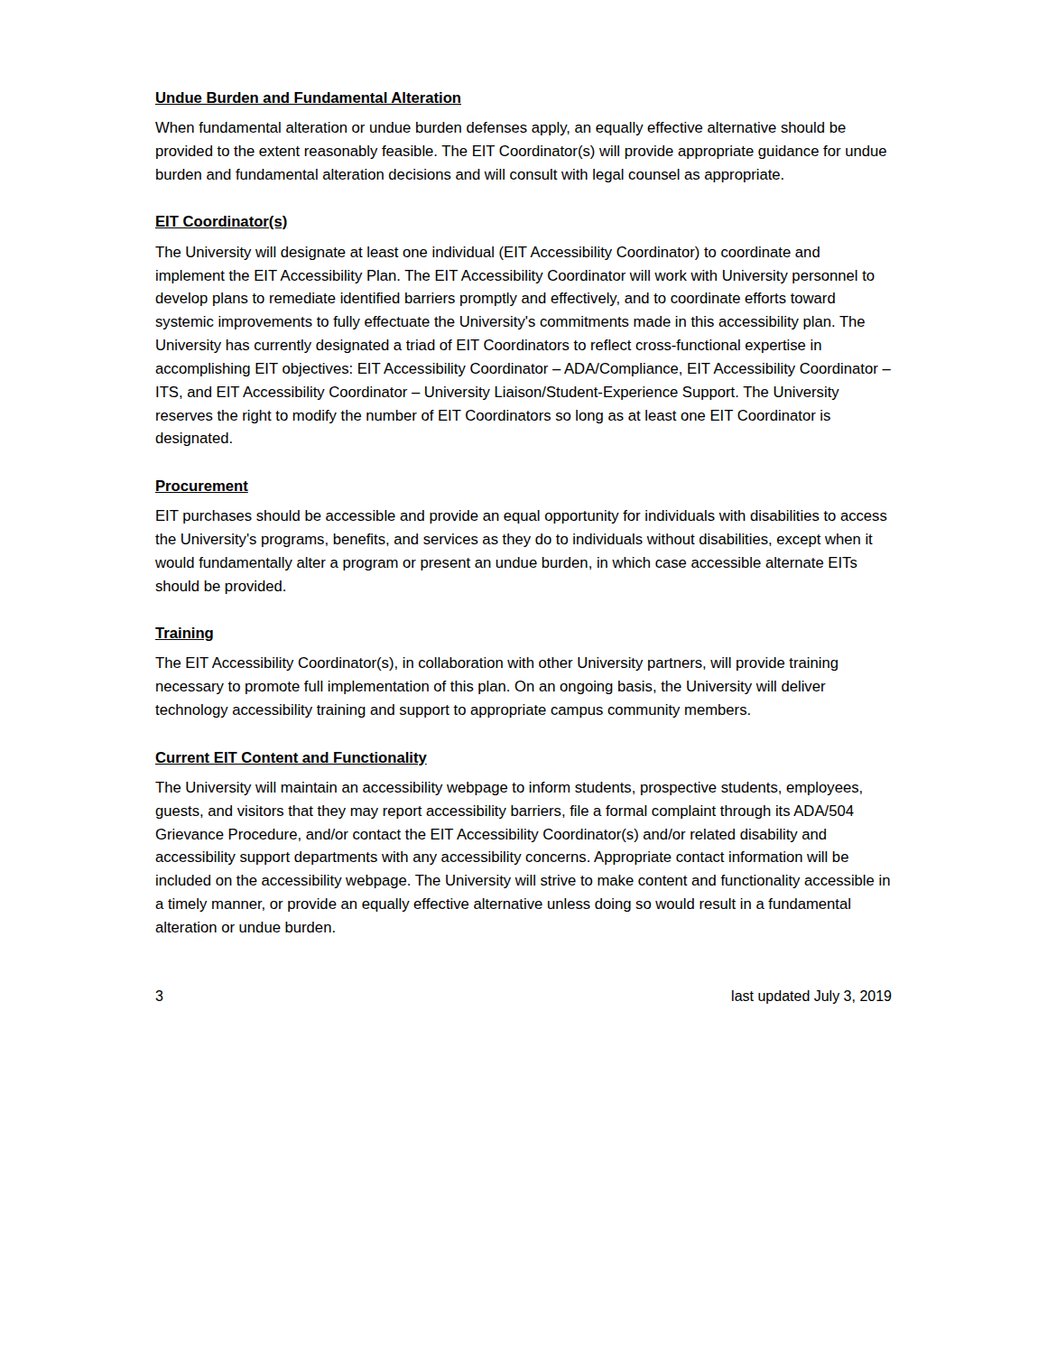Undue Burden and Fundamental Alteration
When fundamental alteration or undue burden defenses apply, an equally effective alternative should be provided to the extent reasonably feasible. The EIT Coordinator(s) will provide appropriate guidance for undue burden and fundamental alteration decisions and will consult with legal counsel as appropriate.
EIT Coordinator(s)
The University will designate at least one individual (EIT Accessibility Coordinator) to coordinate and implement the EIT Accessibility Plan. The EIT Accessibility Coordinator will work with University personnel to develop plans to remediate identified barriers promptly and effectively, and to coordinate efforts toward systemic improvements to fully effectuate the University's commitments made in this accessibility plan. The University has currently designated a triad of EIT Coordinators to reflect cross-functional expertise in accomplishing EIT objectives: EIT Accessibility Coordinator – ADA/Compliance, EIT Accessibility Coordinator – ITS, and EIT Accessibility Coordinator – University Liaison/Student-Experience Support. The University reserves the right to modify the number of EIT Coordinators so long as at least one EIT Coordinator is designated.
Procurement
EIT purchases should be accessible and provide an equal opportunity for individuals with disabilities to access the University's programs, benefits, and services as they do to individuals without disabilities, except when it would fundamentally alter a program or present an undue burden, in which case accessible alternate EITs should be provided.
Training
The EIT Accessibility Coordinator(s), in collaboration with other University partners, will provide training necessary to promote full implementation of this plan. On an ongoing basis, the University will deliver technology accessibility training and support to appropriate campus community members.
Current EIT Content and Functionality
The University will maintain an accessibility webpage to inform students, prospective students, employees, guests, and visitors that they may report accessibility barriers, file a formal complaint through its ADA/504 Grievance Procedure, and/or contact the EIT Accessibility Coordinator(s) and/or related disability and accessibility support departments with any accessibility concerns. Appropriate contact information will be included on the accessibility webpage. The University will strive to make content and functionality accessible in a timely manner, or provide an equally effective alternative unless doing so would result in a fundamental alteration or undue burden.
3 last updated July 3, 2019